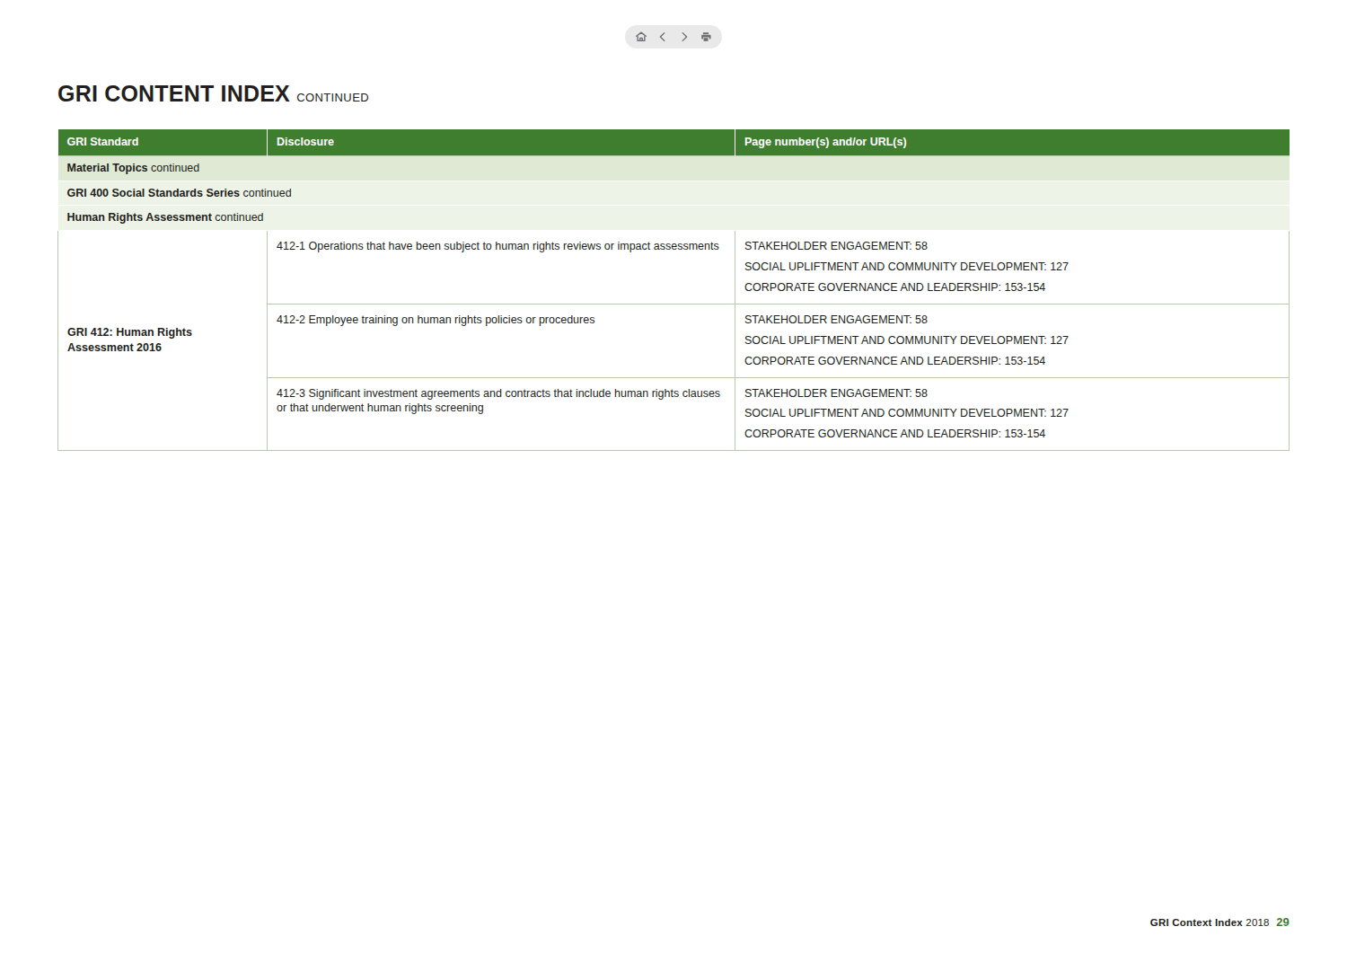GRI CONTENT INDEX CONTINUED
| GRI Standard | Disclosure | Page number(s) and/or URL(s) |
| --- | --- | --- |
| Material Topics continued |
| GRI 400 Social Standards Series continued |
| Human Rights Assessment continued |
| GRI 412: Human Rights Assessment 2016 | 412-1 Operations that have been subject to human rights reviews or impact assessments | STAKEHOLDER ENGAGEMENT: 58 SOCIAL UPLIFTMENT AND COMMUNITY DEVELOPMENT: 127 CORPORATE GOVERNANCE AND LEADERSHIP: 153-154 |
| 412-2 Employee training on human rights policies or procedures | STAKEHOLDER ENGAGEMENT: 58 SOCIAL UPLIFTMENT AND COMMUNITY DEVELOPMENT: 127 CORPORATE GOVERNANCE AND LEADERSHIP: 153-154 |
| 412-3 Significant investment agreements and contracts that include human rights clauses or that underwent human rights screening | STAKEHOLDER ENGAGEMENT: 58 SOCIAL UPLIFTMENT AND COMMUNITY DEVELOPMENT: 127 CORPORATE GOVERNANCE AND LEADERSHIP: 153-154 |
GRI Context Index 2018 29